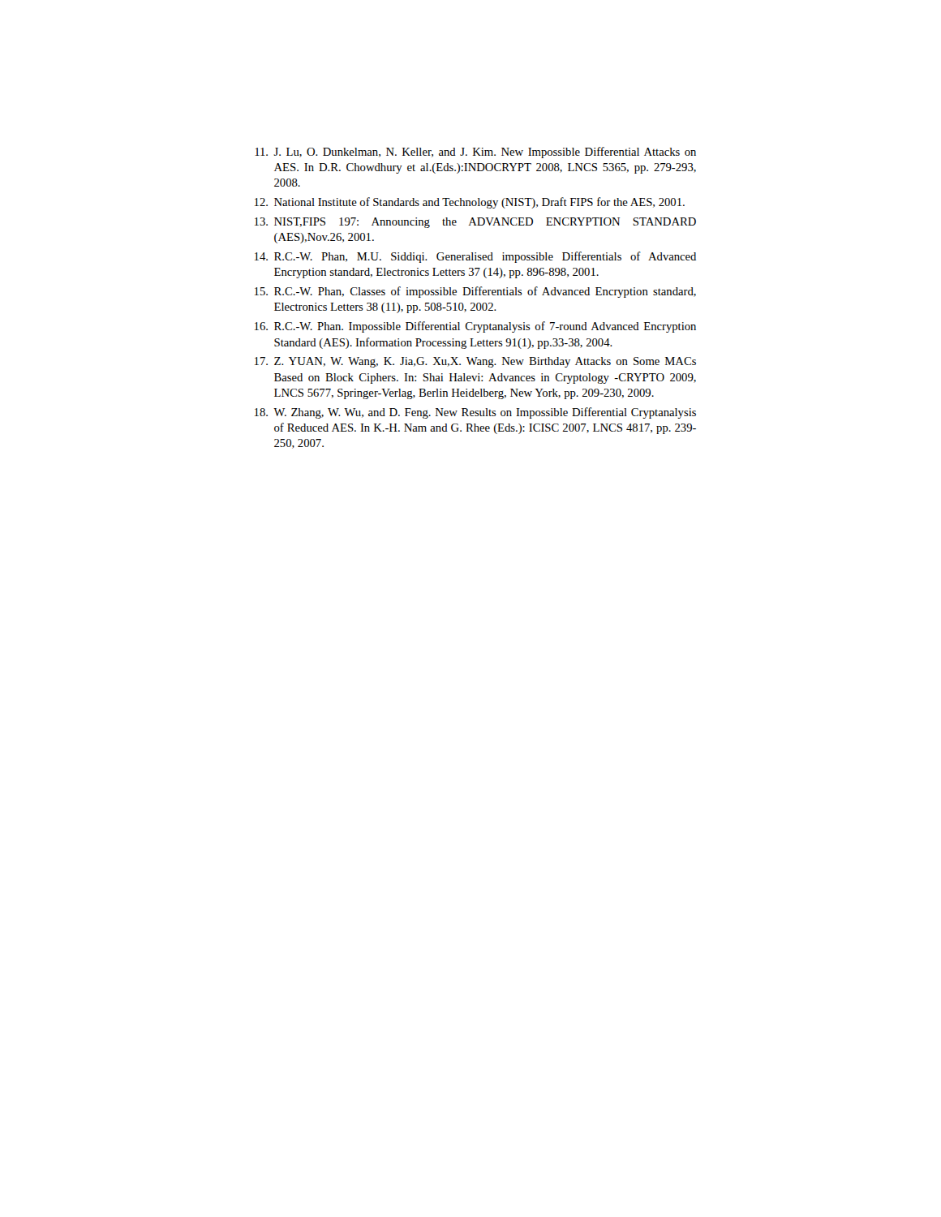11. J. Lu, O. Dunkelman, N. Keller, and J. Kim. New Impossible Differential Attacks on AES. In D.R. Chowdhury et al.(Eds.):INDOCRYPT 2008, LNCS 5365, pp. 279-293, 2008.
12. National Institute of Standards and Technology (NIST), Draft FIPS for the AES, 2001.
13. NIST,FIPS 197: Announcing the ADVANCED ENCRYPTION STANDARD (AES),Nov.26, 2001.
14. R.C.-W. Phan, M.U. Siddiqi. Generalised impossible Differentials of Advanced Encryption standard, Electronics Letters 37 (14), pp. 896-898, 2001.
15. R.C.-W. Phan, Classes of impossible Differentials of Advanced Encryption standard, Electronics Letters 38 (11), pp. 508-510, 2002.
16. R.C.-W. Phan. Impossible Differential Cryptanalysis of 7-round Advanced Encryption Standard (AES). Information Processing Letters 91(1), pp.33-38, 2004.
17. Z. YUAN, W. Wang, K. Jia,G. Xu,X. Wang. New Birthday Attacks on Some MACs Based on Block Ciphers. In: Shai Halevi: Advances in Cryptology -CRYPTO 2009, LNCS 5677, Springer-Verlag, Berlin Heidelberg, New York, pp. 209-230, 2009.
18. W. Zhang, W. Wu, and D. Feng. New Results on Impossible Differential Cryptanalysis of Reduced AES. In K.-H. Nam and G. Rhee (Eds.): ICISC 2007, LNCS 4817, pp. 239-250, 2007.